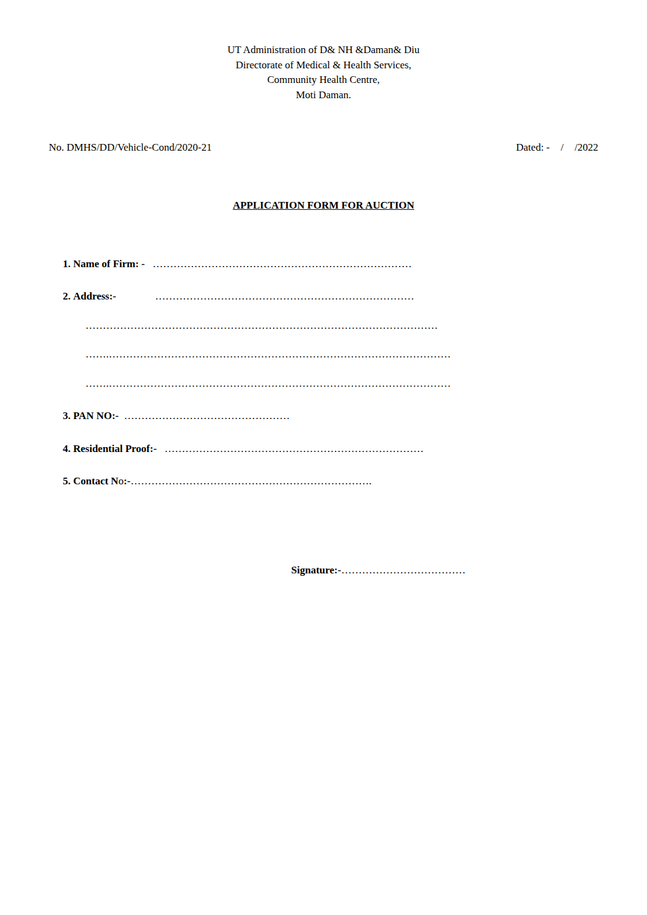UT Administration of D& NH &Daman& Diu
Directorate of Medical & Health Services,
Community Health Centre,
Moti Daman.
No. DMHS/DD/Vehicle-Cond/2020-21 Dated: -//2022
APPLICATION FORM FOR AUCTION
Name of Firm: - …………………………………………………………………
Address:- …………………………………………………………………
…………………………………………………………………………………………
…….………………………………………………………………………………………
…….………………………………………………………………………………………
PAN NO:- …………………………………………
Residential Proof:- …………………………………………………………………
Contact N o:-…………………………………………………………….
Signature:-………………………………